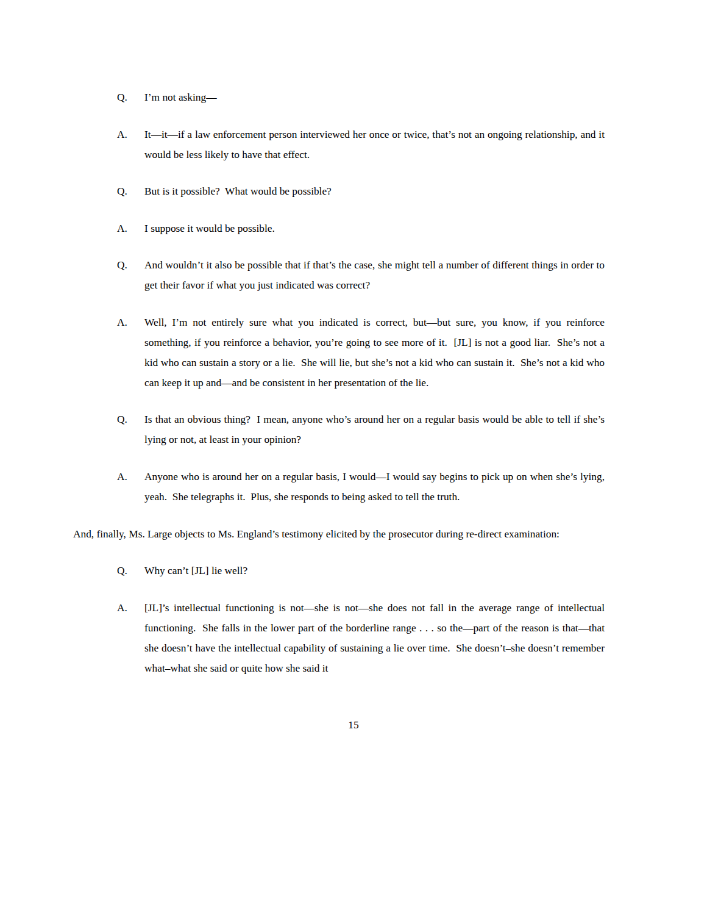Q. I’m not asking—
A. It—it—if a law enforcement person interviewed her once or twice, that’s not an ongoing relationship, and it would be less likely to have that effect.
Q. But is it possible? What would be possible?
A. I suppose it would be possible.
Q. And wouldn’t it also be possible that if that’s the case, she might tell a number of different things in order to get their favor if what you just indicated was correct?
A. Well, I’m not entirely sure what you indicated is correct, but—but sure, you know, if you reinforce something, if you reinforce a behavior, you’re going to see more of it. [JL] is not a good liar. She’s not a kid who can sustain a story or a lie. She will lie, but she’s not a kid who can sustain it. She’s not a kid who can keep it up and—and be consistent in her presentation of the lie.
Q. Is that an obvious thing? I mean, anyone who’s around her on a regular basis would be able to tell if she’s lying or not, at least in your opinion?
A. Anyone who is around her on a regular basis, I would—I would say begins to pick up on when she’s lying, yeah. She telegraphs it. Plus, she responds to being asked to tell the truth.
And, finally, Ms. Large objects to Ms. England’s testimony elicited by the prosecutor during re-direct examination:
Q. Why can’t [JL] lie well?
A. [JL]’s intellectual functioning is not—she is not—she does not fall in the average range of intellectual functioning. She falls in the lower part of the borderline range . . . so the—part of the reason is that—that she doesn’t have the intellectual capability of sustaining a lie over time. She doesn’t–she doesn’t remember what–what she said or quite how she said it
15